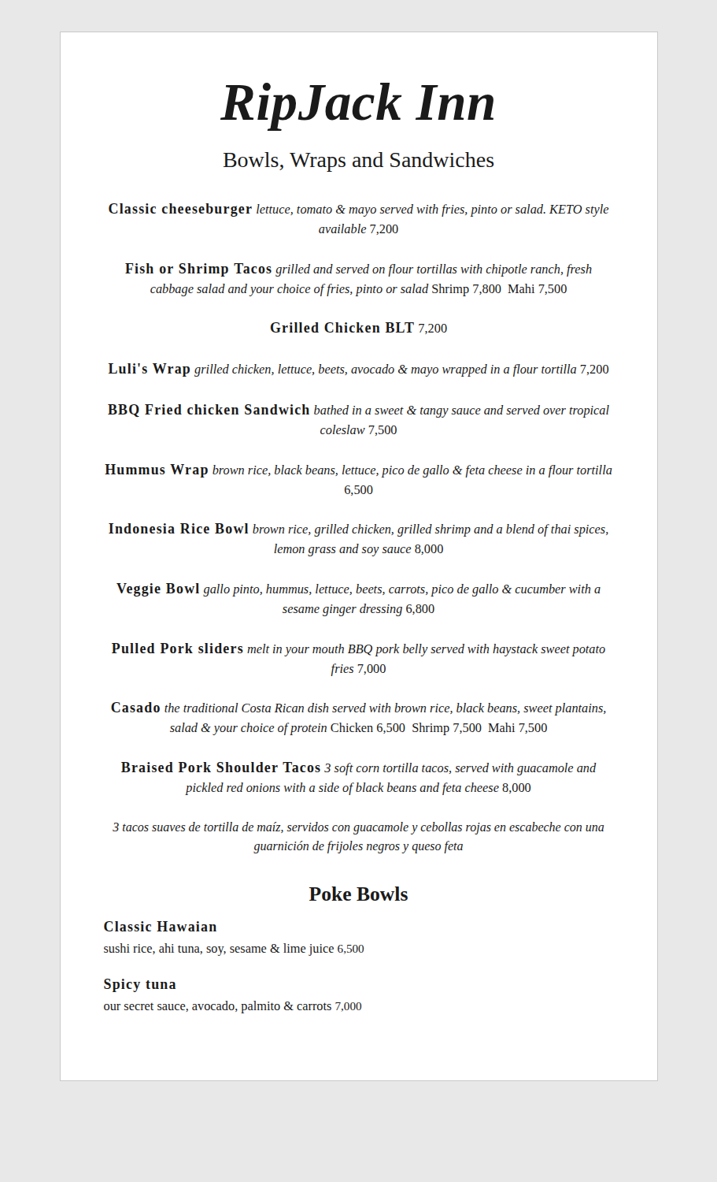RipJack Inn
Bowls, Wraps and Sandwiches
Classic cheeseburger lettuce, tomato & mayo served with fries, pinto or salad. KETO style available 7,200
Fish or Shrimp Tacos grilled and served on flour tortillas with chipotle ranch, fresh cabbage salad and your choice of fries, pinto or salad Shrimp 7,800 Mahi 7,500
Grilled Chicken BLT 7,200
Luli's Wrap grilled chicken, lettuce, beets, avocado & mayo wrapped in a flour tortilla 7,200
BBQ Fried chicken Sandwich bathed in a sweet & tangy sauce and served over tropical coleslaw 7,500
Hummus Wrap brown rice, black beans, lettuce, pico de gallo & feta cheese in a flour tortilla 6,500
Indonesia Rice Bowl brown rice, grilled chicken, grilled shrimp and a blend of thai spices, lemon grass and soy sauce 8,000
Veggie Bowl gallo pinto, hummus, lettuce, beets, carrots, pico de gallo & cucumber with a sesame ginger dressing 6,800
Pulled Pork sliders melt in your mouth BBQ pork belly served with haystack sweet potato fries 7,000
Casado the traditional Costa Rican dish served with brown rice, black beans, sweet plantains, salad & your choice of protein Chicken 6,500 Shrimp 7,500 Mahi 7,500
Braised Pork Shoulder Tacos 3 soft corn tortilla tacos, served with guacamole and pickled red onions with a side of black beans and feta cheese 8,000
3 tacos suaves de tortilla de maíz, servidos con guacamole y cebollas rojas en escabeche con una guarnición de frijoles negros y queso feta
Poke Bowls
Classic Hawaian sushi rice, ahi tuna, soy, sesame & lime juice 6,500
Spicy tuna our secret sauce, avocado, palmito & carrots 7,000